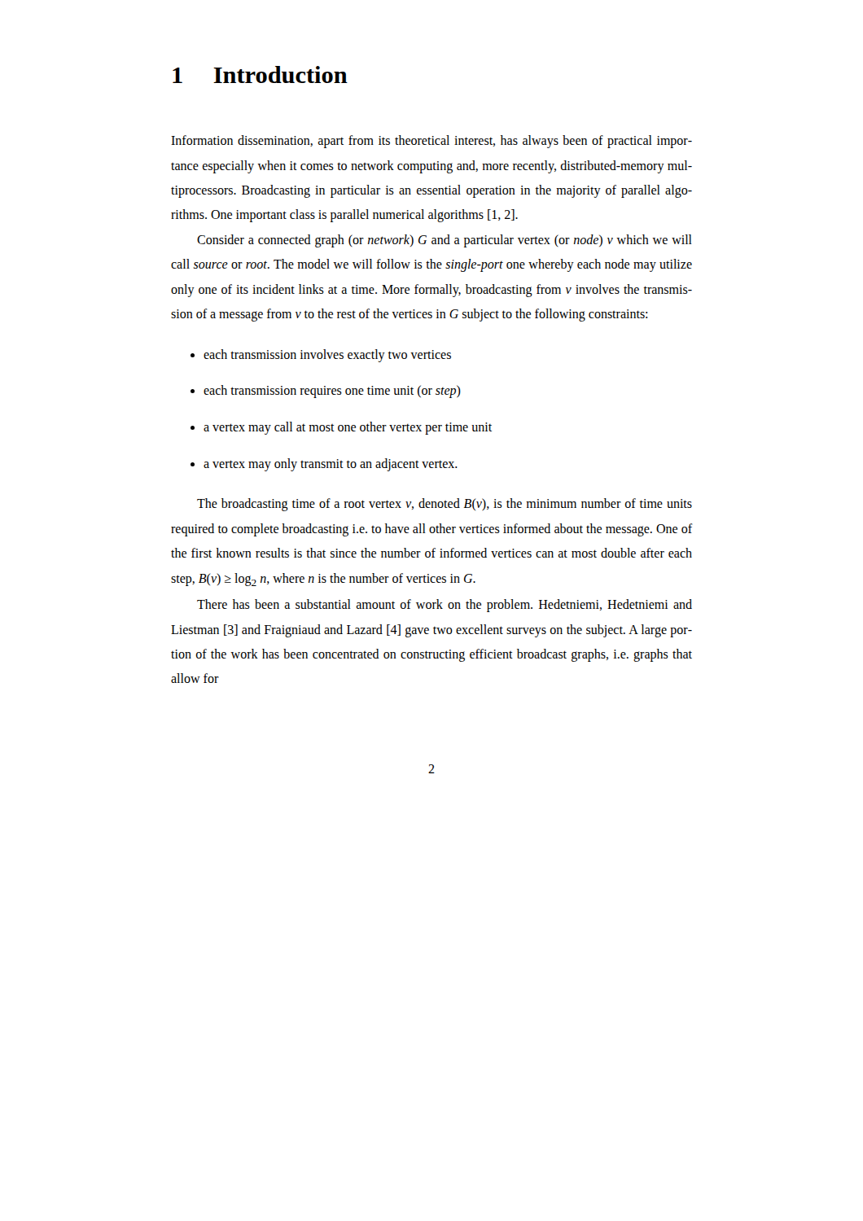1 Introduction
Information dissemination, apart from its theoretical interest, has always been of practical importance especially when it comes to network computing and, more recently, distributed-memory multiprocessors. Broadcasting in particular is an essential operation in the majority of parallel algorithms. One important class is parallel numerical algorithms [1, 2].
Consider a connected graph (or network) G and a particular vertex (or node) v which we will call source or root. The model we will follow is the single-port one whereby each node may utilize only one of its incident links at a time. More formally, broadcasting from v involves the transmission of a message from v to the rest of the vertices in G subject to the following constraints:
each transmission involves exactly two vertices
each transmission requires one time unit (or step)
a vertex may call at most one other vertex per time unit
a vertex may only transmit to an adjacent vertex.
The broadcasting time of a root vertex v, denoted B(v), is the minimum number of time units required to complete broadcasting i.e. to have all other vertices informed about the message. One of the first known results is that since the number of informed vertices can at most double after each step, B(v) ≥ log2 n, where n is the number of vertices in G.
There has been a substantial amount of work on the problem. Hedetniemi, Hedetniemi and Liestman [3] and Fraigniaud and Lazard [4] gave two excellent surveys on the subject. A large portion of the work has been concentrated on constructing efficient broadcast graphs, i.e. graphs that allow for
2